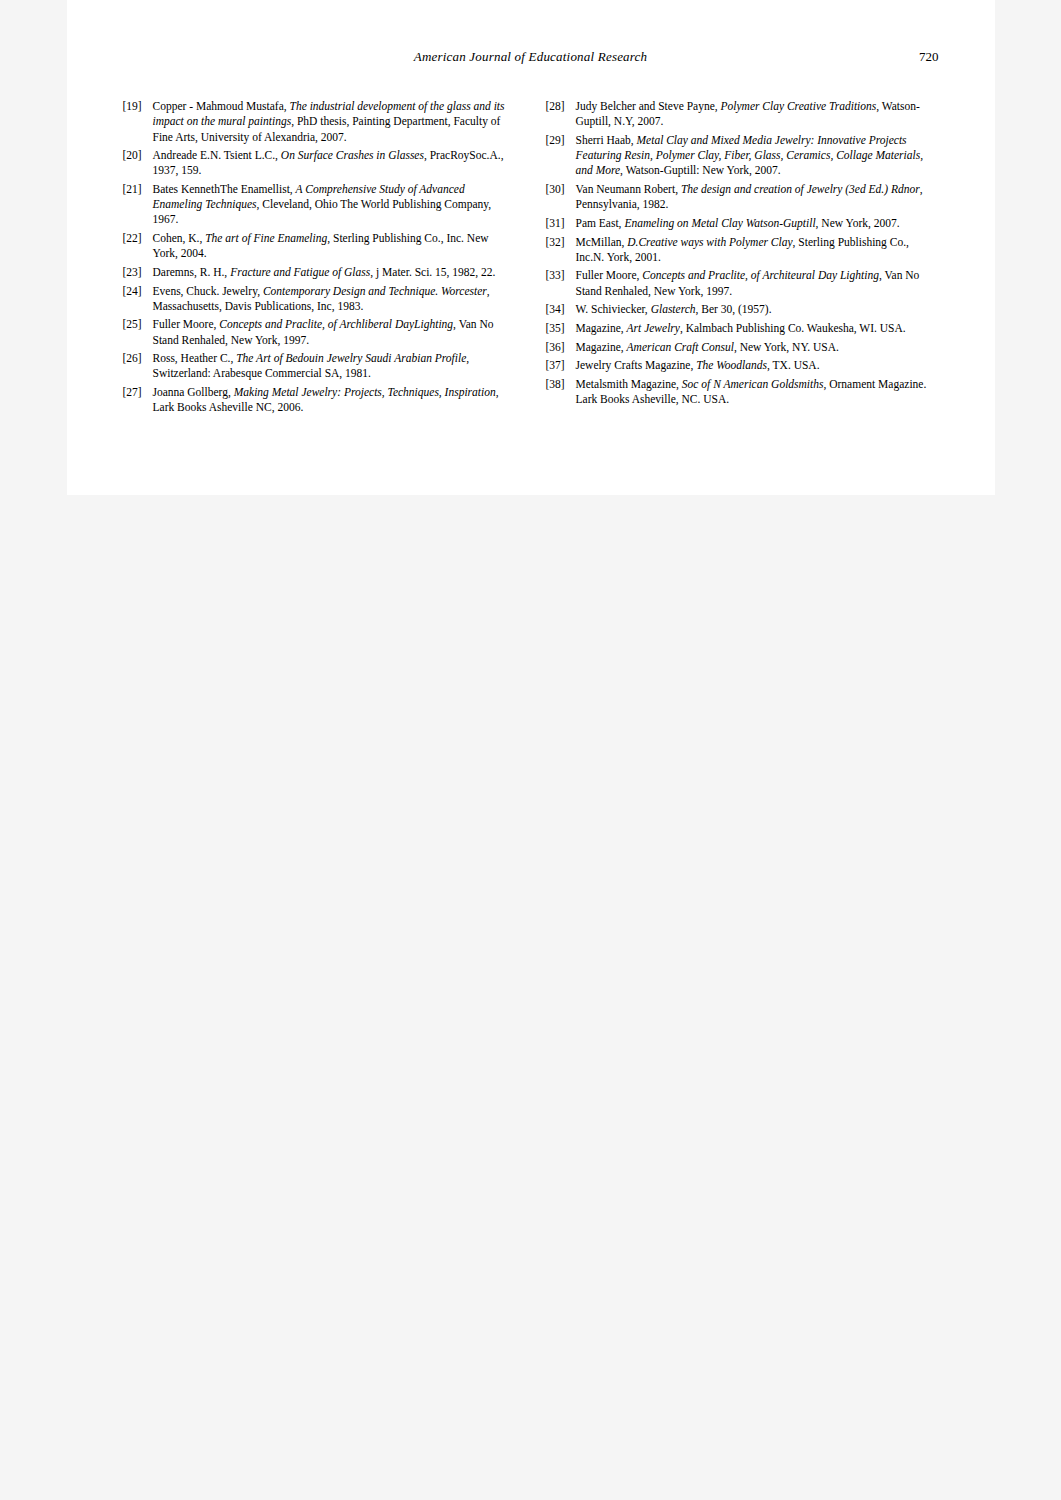American Journal of Educational Research 720
[19] Copper - Mahmoud Mustafa, The industrial development of the glass and its impact on the mural paintings, PhD thesis, Painting Department, Faculty of Fine Arts, University of Alexandria, 2007.
[20] Andreade E.N. Tsient L.C., On Surface Crashes in Glasses, PracRoySoc.A., 1937, 159.
[21] Bates KennethThe Enamellist, A Comprehensive Study of Advanced Enameling Techniques, Cleveland, Ohio The World Publishing Company, 1967.
[22] Cohen, K., The art of Fine Enameling, Sterling Publishing Co., Inc. New York, 2004.
[23] Daremns, R. H., Fracture and Fatigue of Glass, j Mater. Sci. 15, 1982, 22.
[24] Evens, Chuck. Jewelry, Contemporary Design and Technique. Worcester, Massachusetts, Davis Publications, Inc, 1983.
[25] Fuller Moore, Concepts and Praclite, of Archliberal DayLighting, Van No Stand Renhaled, New York, 1997.
[26] Ross, Heather C., The Art of Bedouin Jewelry Saudi Arabian Profile, Switzerland: Arabesque Commercial SA, 1981.
[27] Joanna Gollberg, Making Metal Jewelry: Projects, Techniques, Inspiration, Lark Books Asheville NC, 2006.
[28] Judy Belcher and Steve Payne, Polymer Clay Creative Traditions, Watson-Guptill, N.Y, 2007.
[29] Sherri Haab, Metal Clay and Mixed Media Jewelry: Innovative Projects Featuring Resin, Polymer Clay, Fiber, Glass, Ceramics, Collage Materials, and More, Watson-Guptill: New York, 2007.
[30] Van Neumann Robert, The design and creation of Jewelry (3ed Ed.) Rdnor, Pennsylvania, 1982.
[31] Pam East, Enameling on Metal Clay Watson-Guptill, New York, 2007.
[32] McMillan, D.Creative ways with Polymer Clay, Sterling Publishing Co., Inc.N. York, 2001.
[33] Fuller Moore, Concepts and Praclite, of Architeural Day Lighting, Van No Stand Renhaled, New York, 1997.
[34] W. Schiviecker, Glasterch, Ber 30, (1957).
[35] Magazine, Art Jewelry, Kalmbach Publishing Co. Waukesha, WI. USA.
[36] Magazine, American Craft Consul, New York, NY. USA.
[37] Jewelry Crafts Magazine, The Woodlands, TX. USA.
[38] Metalsmith Magazine, Soc of N American Goldsmiths, Ornament Magazine. Lark Books Asheville, NC. USA.